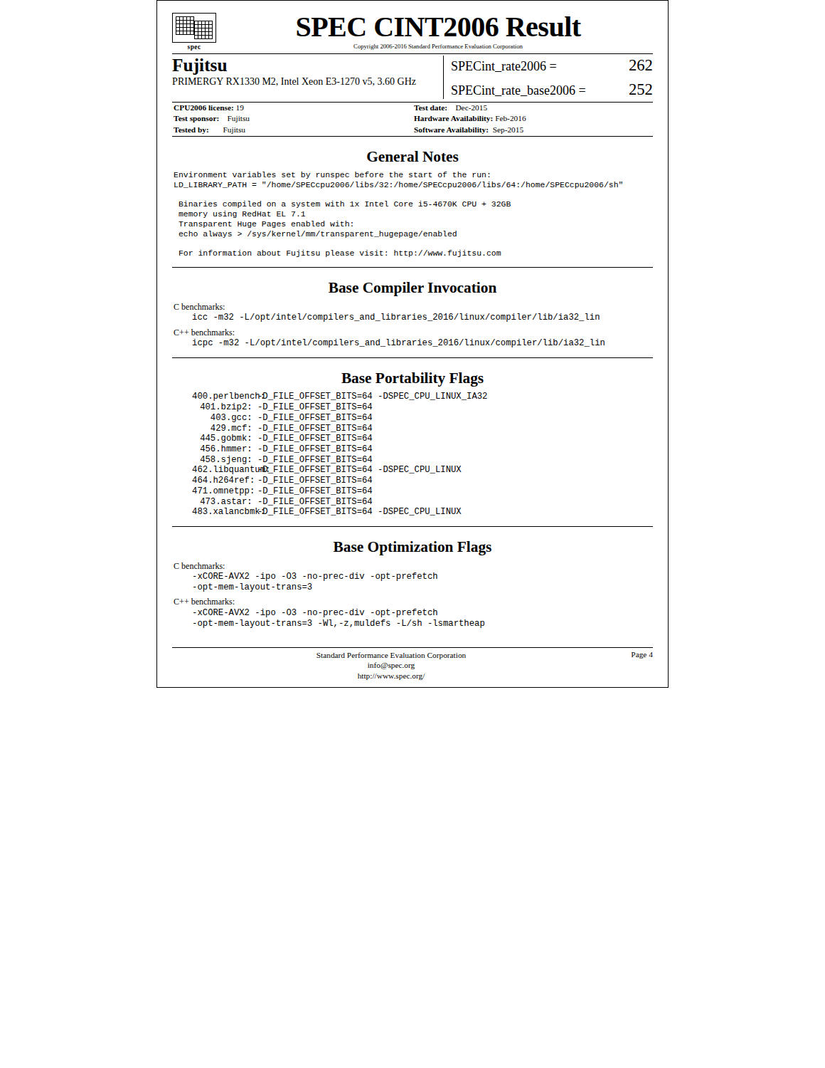spec
SPEC CINT2006 Result
Copyright 2006-2016 Standard Performance Evaluation Corporation
Fujitsu
PRIMERGY RX1330 M2, Intel Xeon E3-1270 v5, 3.60 GHz
SPECint_rate2006 =262
SPECint_rate_base2006 =252
| CPU2006 license: 19 | Test date: Dec-2015 |
| Test sponsor: Fujitsu | Hardware Availability: Feb-2016 |
| Tested by: Fujitsu | Software Availability: Sep-2015 |
General Notes
Environment variables set by runspec before the start of the run: LD_LIBRARY_PATH = "/home/SPECcpu2006/libs/32:/home/SPECcpu2006/libs/64:/home/SPECcpu2006/sh" Binaries compiled on a system with 1x Intel Core i5-4670K CPU + 32GB memory using RedHat EL 7.1 Transparent Huge Pages enabled with: echo always > /sys/kernel/mm/transparent_hugepage/enabled For information about Fujitsu please visit: http://www.fujitsu.com
Base Compiler Invocation
C benchmarks:
icc -m32 -L/opt/intel/compilers_and_libraries_2016/linux/compiler/lib/ia32_lin
C++ benchmarks:
icpc -m32 -L/opt/intel/compilers_and_libraries_2016/linux/compiler/lib/ia32_lin
Base Portability Flags
400.perlbench: -D_FILE_OFFSET_BITS=64 -DSPEC_CPU_LINUX_IA32
401.bzip2: -D_FILE_OFFSET_BITS=64
403.gcc: -D_FILE_OFFSET_BITS=64
429.mcf: -D_FILE_OFFSET_BITS=64
445.gobmk: -D_FILE_OFFSET_BITS=64
456.hmmer: -D_FILE_OFFSET_BITS=64
458.sjeng: -D_FILE_OFFSET_BITS=64
462.libquantum: -D_FILE_OFFSET_BITS=64 -DSPEC_CPU_LINUX
464.h264ref: -D_FILE_OFFSET_BITS=64
471.omnetpp: -D_FILE_OFFSET_BITS=64
473.astar: -D_FILE_OFFSET_BITS=64
483.xalancbmk: -D_FILE_OFFSET_BITS=64 -DSPEC_CPU_LINUX
Base Optimization Flags
C benchmarks:
-xCORE-AVX2 -ipo -O3 -no-prec-div -opt-prefetch -opt-mem-layout-trans=3
C++ benchmarks:
-xCORE-AVX2 -ipo -O3 -no-prec-div -opt-prefetch -opt-mem-layout-trans=3 -Wl,-z,muldefs -L/sh -lsmartheap
Standard Performance Evaluation Corporation
info@spec.org
http://www.spec.org/
Page 4